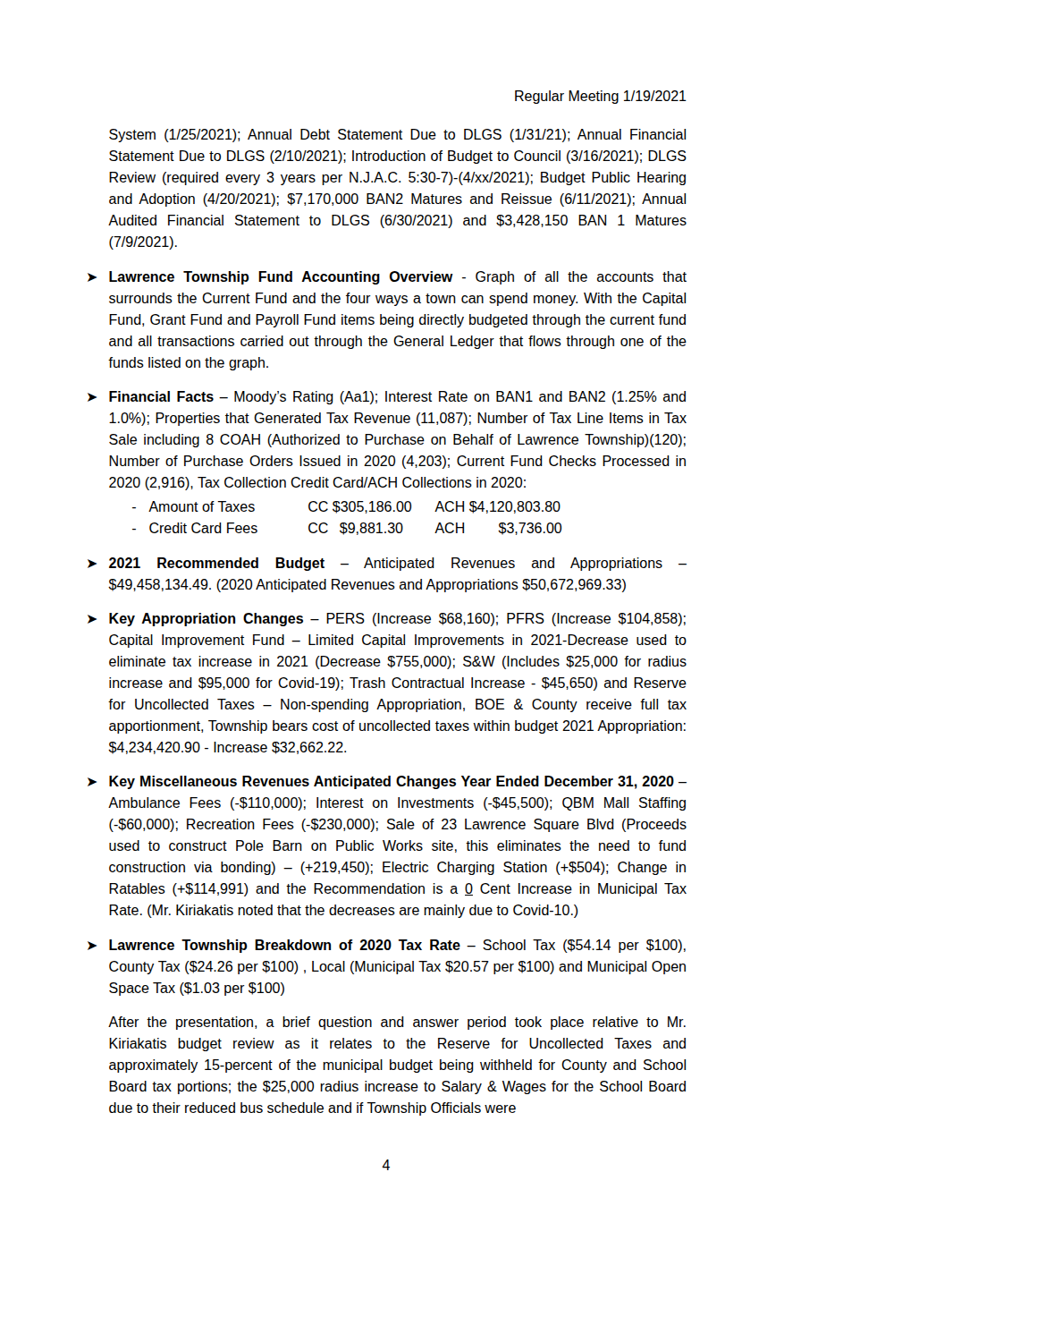Regular Meeting 1/19/2021
System (1/25/2021); Annual Debt Statement Due to DLGS (1/31/21); Annual Financial Statement Due to DLGS (2/10/2021); Introduction of Budget to Council (3/16/2021); DLGS Review (required every 3 years per N.J.A.C. 5:30-7)-(4/xx/2021); Budget Public Hearing and Adoption (4/20/2021); $7,170,000 BAN2 Matures and Reissue (6/11/2021); Annual Audited Financial Statement to DLGS (6/30/2021) and $3,428,150 BAN 1 Matures (7/9/2021).
Lawrence Township Fund Accounting Overview - Graph of all the accounts that surrounds the Current Fund and the four ways a town can spend money. With the Capital Fund, Grant Fund and Payroll Fund items being directly budgeted through the current fund and all transactions carried out through the General Ledger that flows through one of the funds listed on the graph.
Financial Facts – Moody’s Rating (Aa1); Interest Rate on BAN1 and BAN2 (1.25% and 1.0%); Properties that Generated Tax Revenue (11,087); Number of Tax Line Items in Tax Sale including 8 COAH (Authorized to Purchase on Behalf of Lawrence Township)(120); Number of Purchase Orders Issued in 2020 (4,203); Current Fund Checks Processed in 2020 (2,916), Tax Collection Credit Card/ACH Collections in 2020:
Amount of Taxes CC $305,186.00 ACH $4,120,803.80
Credit Card Fees CC $9,881.30 ACH $3,736.00
2021 Recommended Budget – Anticipated Revenues and Appropriations – $49,458,134.49. (2020 Anticipated Revenues and Appropriations $50,672,969.33)
Key Appropriation Changes – PERS (Increase $68,160); PFRS (Increase $104,858); Capital Improvement Fund – Limited Capital Improvements in 2021-Decrease used to eliminate tax increase in 2021 (Decrease $755,000); S&W (Includes $25,000 for radius increase and $95,000 for Covid-19); Trash Contractual Increase - $45,650) and Reserve for Uncollected Taxes – Non-spending Appropriation, BOE & County receive full tax apportionment, Township bears cost of uncollected taxes within budget 2021 Appropriation: $4,234,420.90 - Increase $32,662.22.
Key Miscellaneous Revenues Anticipated Changes Year Ended December 31, 2020 – Ambulance Fees (-$110,000); Interest on Investments (-$45,500); QBM Mall Staffing (-$60,000); Recreation Fees (-$230,000); Sale of 23 Lawrence Square Blvd (Proceeds used to construct Pole Barn on Public Works site, this eliminates the need to fund construction via bonding) – (+219,450); Electric Charging Station (+$504); Change in Ratables (+$114,991) and the Recommendation is a 0 Cent Increase in Municipal Tax Rate. (Mr. Kiriakatis noted that the decreases are mainly due to Covid-10.)
Lawrence Township Breakdown of 2020 Tax Rate – School Tax ($54.14 per $100), County Tax ($24.26 per $100) , Local (Municipal Tax $20.57 per $100) and Municipal Open Space Tax ($1.03 per $100)
After the presentation, a brief question and answer period took place relative to Mr. Kiriakatis budget review as it relates to the Reserve for Uncollected Taxes and approximately 15-percent of the municipal budget being withheld for County and School Board tax portions; the $25,000 radius increase to Salary & Wages for the School Board due to their reduced bus schedule and if Township Officials were
4